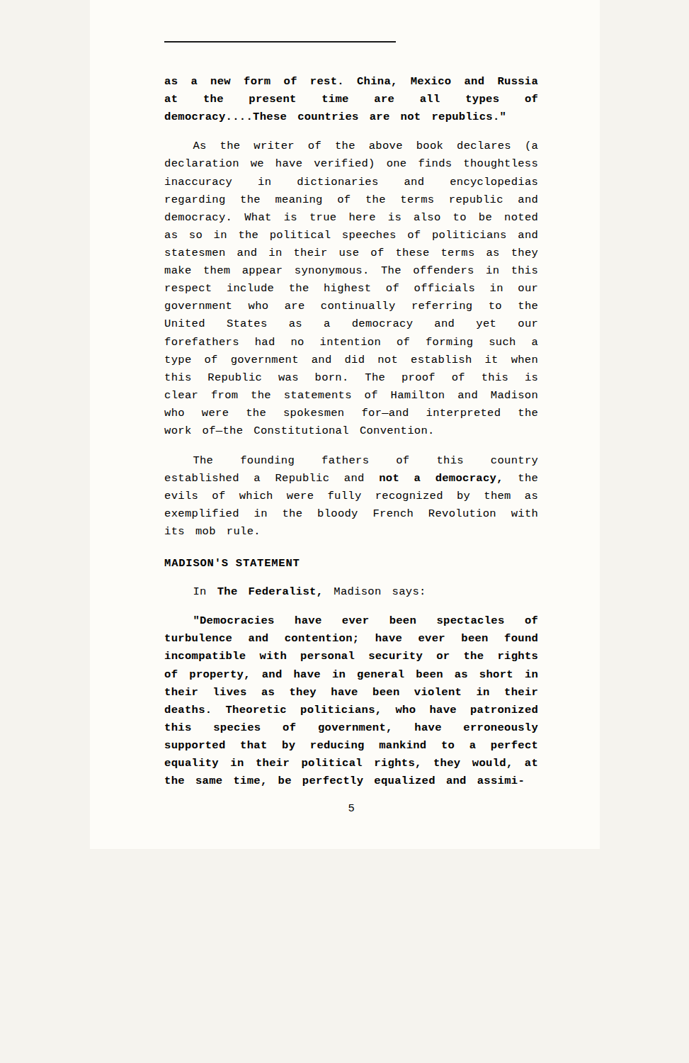as a new form of rest. China, Mexico and Russia at the present time are all types of democracy....These countries are not republics."
As the writer of the above book declares (a declaration we have verified) one finds thoughtless inaccuracy in dictionaries and encyclopedias regarding the meaning of the terms republic and democracy. What is true here is also to be noted as so in the political speeches of politicians and statesmen and in their use of these terms as they make them appear synonymous. The offenders in this respect include the highest of officials in our government who are continually referring to the United States as a democracy and yet our forefathers had no intention of forming such a type of government and did not establish it when this Republic was born. The proof of this is clear from the statements of Hamilton and Madison who were the spokesmen for—and interpreted the work of—the Constitutional Convention.
The founding fathers of this country established a Republic and not a democracy, the evils of which were fully recognized by them as exemplified in the bloody French Revolution with its mob rule.
MADISON'S STATEMENT
In The Federalist, Madison says:
"Democracies have ever been spectacles of turbulence and contention; have ever been found incompatible with personal security or the rights of property, and have in general been as short in their lives as they have been violent in their deaths. Theoretic politicians, who have patronized this species of government, have erroneously supported that by reducing mankind to a perfect equality in their political rights, they would, at the same time, be perfectly equalized and assimi-
5